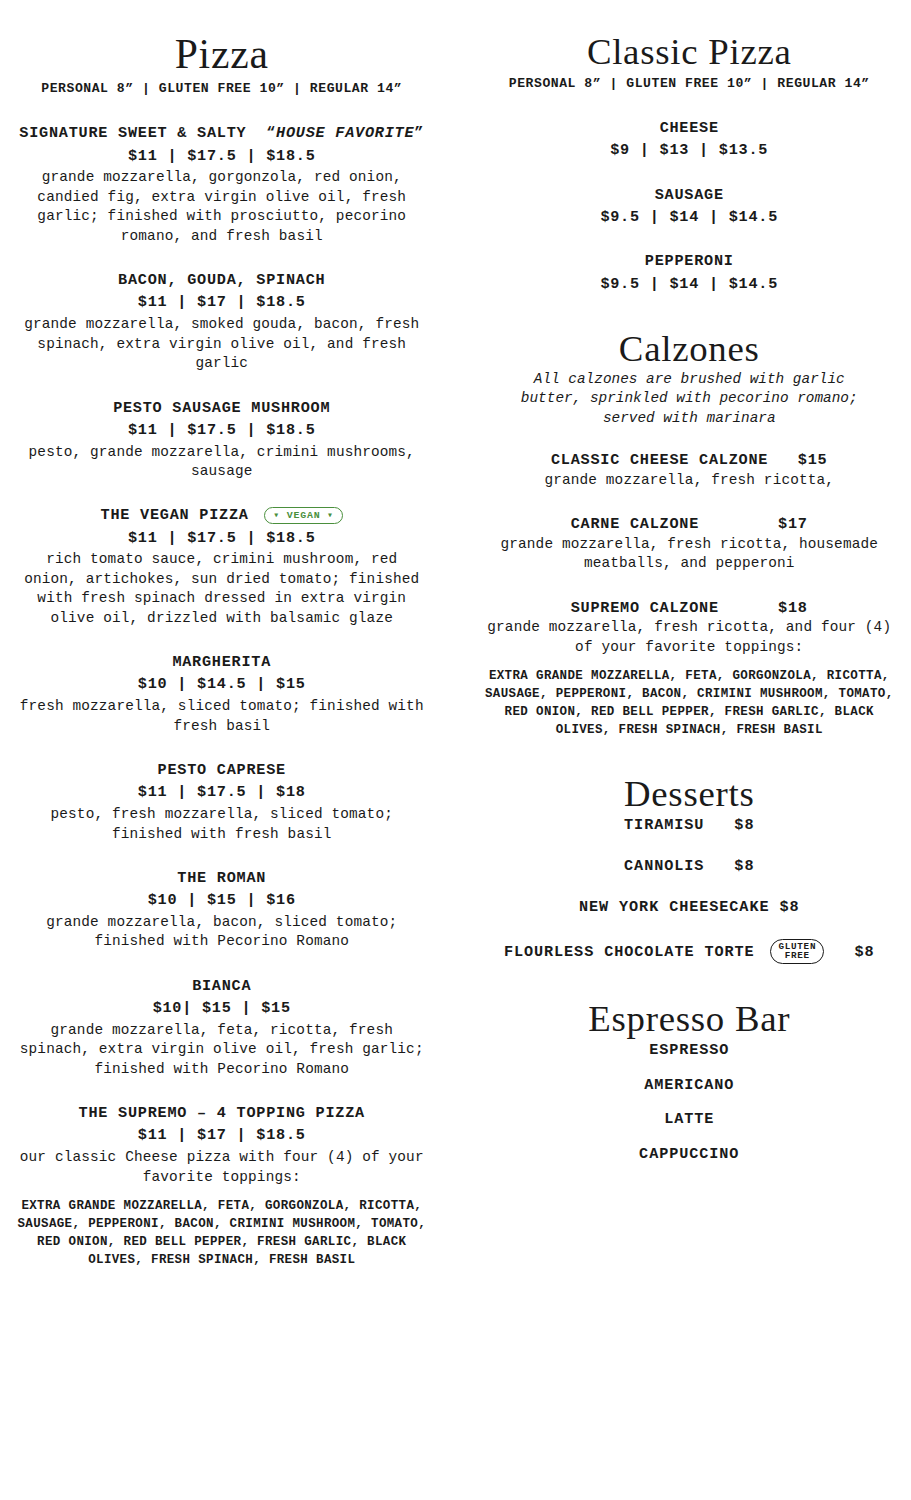Pizza
Personal 8” | Gluten Free 10” | Regular 14”
Signature Sweet & Salty “House Favorite”
$11 | $17.5 | $18.5
grande mozzarella, gorgonzola, red onion, candied fig, extra virgin olive oil, fresh garlic; finished with prosciutto, pecorino romano, and fresh basil
Bacon, Gouda, Spinach
$11 | $17 | $18.5
grande mozzarella, smoked gouda, bacon, fresh spinach, extra virgin olive oil, and fresh garlic
Pesto Sausage Mushroom
$11 | $17.5 | $18.5
pesto, grande mozzarella, crimini mushrooms, sausage
The Vegan Pizza ▾ VEGAN ▾
$11 | $17.5 | $18.5
rich tomato sauce, crimini mushroom, red onion, artichokes, sun dried tomato; finished with fresh spinach dressed in extra virgin olive oil, drizzled with balsamic glaze
Margherita
$10 | $14.5 | $15
fresh mozzarella, sliced tomato; finished with fresh basil
Pesto Caprese
$11 | $17.5 | $18
pesto, fresh mozzarella, sliced tomato; finished with fresh basil
The Roman
$10 | $15 | $16
grande mozzarella, bacon, sliced tomato; finished with Pecorino Romano
Bianca
$10| $15 | $15
grande mozzarella, feta, ricotta, fresh spinach, extra virgin olive oil, fresh garlic; finished with Pecorino Romano
The Supremo – 4 Topping Pizza
$11 | $17 | $18.5
our classic Cheese pizza with four (4) of your favorite toppings:
Extra Grande Mozzarella, Feta, Gorgonzola, Ricotta, Sausage, Pepperoni, Bacon, Crimini Mushroom, Tomato, Red Onion, Red Bell Pepper, Fresh Garlic, Black Olives, Fresh Spinach, Fresh Basil
Classic Pizza
Personal 8” | Gluten Free 10” | Regular 14”
Cheese
$9 | $13 | $13.5
Sausage
$9.5 | $14 | $14.5
Pepperoni
$9.5 | $14 | $14.5
Calzones
All calzones are brushed with garlic butter, sprinkled with pecorino romano; served with marinara
Classic Cheese Calzone $15
grande mozzarella, fresh ricotta,
Carne Calzone $17
grande mozzarella, fresh ricotta, housemade meatballs, and pepperoni
Supremo Calzone $18
grande mozzarella, fresh ricotta, and four (4) of your favorite toppings:
Extra Grande Mozzarella, Feta, Gorgonzola, Ricotta, Sausage, Pepperoni, Bacon, Crimini Mushroom, Tomato, Red Onion, Red Bell Pepper, Fresh Garlic, Black Olives, Fresh Spinach, Fresh Basil
Desserts
Tiramisu $8
Cannolis $8
New York Cheesecake $8
Flourless Chocolate Torte GLUTEN FREE $8
Espresso Bar
Espresso
Americano
Latte
Cappuccino